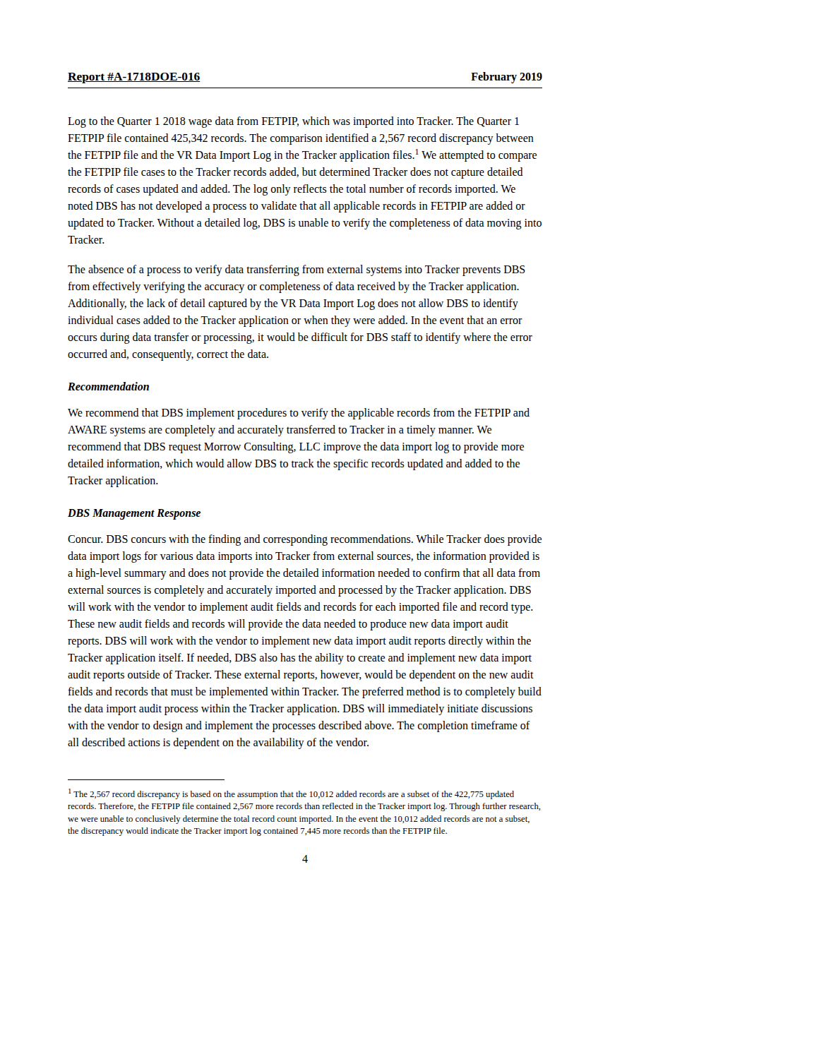Report #A-1718DOE-016 February 2019
Log to the Quarter 1 2018 wage data from FETPIP, which was imported into Tracker. The Quarter 1 FETPIP file contained 425,342 records. The comparison identified a 2,567 record discrepancy between the FETPIP file and the VR Data Import Log in the Tracker application files.1 We attempted to compare the FETPIP file cases to the Tracker records added, but determined Tracker does not capture detailed records of cases updated and added. The log only reflects the total number of records imported. We noted DBS has not developed a process to validate that all applicable records in FETPIP are added or updated to Tracker. Without a detailed log, DBS is unable to verify the completeness of data moving into Tracker.
The absence of a process to verify data transferring from external systems into Tracker prevents DBS from effectively verifying the accuracy or completeness of data received by the Tracker application. Additionally, the lack of detail captured by the VR Data Import Log does not allow DBS to identify individual cases added to the Tracker application or when they were added. In the event that an error occurs during data transfer or processing, it would be difficult for DBS staff to identify where the error occurred and, consequently, correct the data.
Recommendation
We recommend that DBS implement procedures to verify the applicable records from the FETPIP and AWARE systems are completely and accurately transferred to Tracker in a timely manner. We recommend that DBS request Morrow Consulting, LLC improve the data import log to provide more detailed information, which would allow DBS to track the specific records updated and added to the Tracker application.
DBS Management Response
Concur. DBS concurs with the finding and corresponding recommendations. While Tracker does provide data import logs for various data imports into Tracker from external sources, the information provided is a high-level summary and does not provide the detailed information needed to confirm that all data from external sources is completely and accurately imported and processed by the Tracker application. DBS will work with the vendor to implement audit fields and records for each imported file and record type. These new audit fields and records will provide the data needed to produce new data import audit reports. DBS will work with the vendor to implement new data import audit reports directly within the Tracker application itself. If needed, DBS also has the ability to create and implement new data import audit reports outside of Tracker. These external reports, however, would be dependent on the new audit fields and records that must be implemented within Tracker. The preferred method is to completely build the data import audit process within the Tracker application. DBS will immediately initiate discussions with the vendor to design and implement the processes described above. The completion timeframe of all described actions is dependent on the availability of the vendor.
1 The 2,567 record discrepancy is based on the assumption that the 10,012 added records are a subset of the 422,775 updated records. Therefore, the FETPIP file contained 2,567 more records than reflected in the Tracker import log. Through further research, we were unable to conclusively determine the total record count imported. In the event the 10,012 added records are not a subset, the discrepancy would indicate the Tracker import log contained 7,445 more records than the FETPIP file.
4